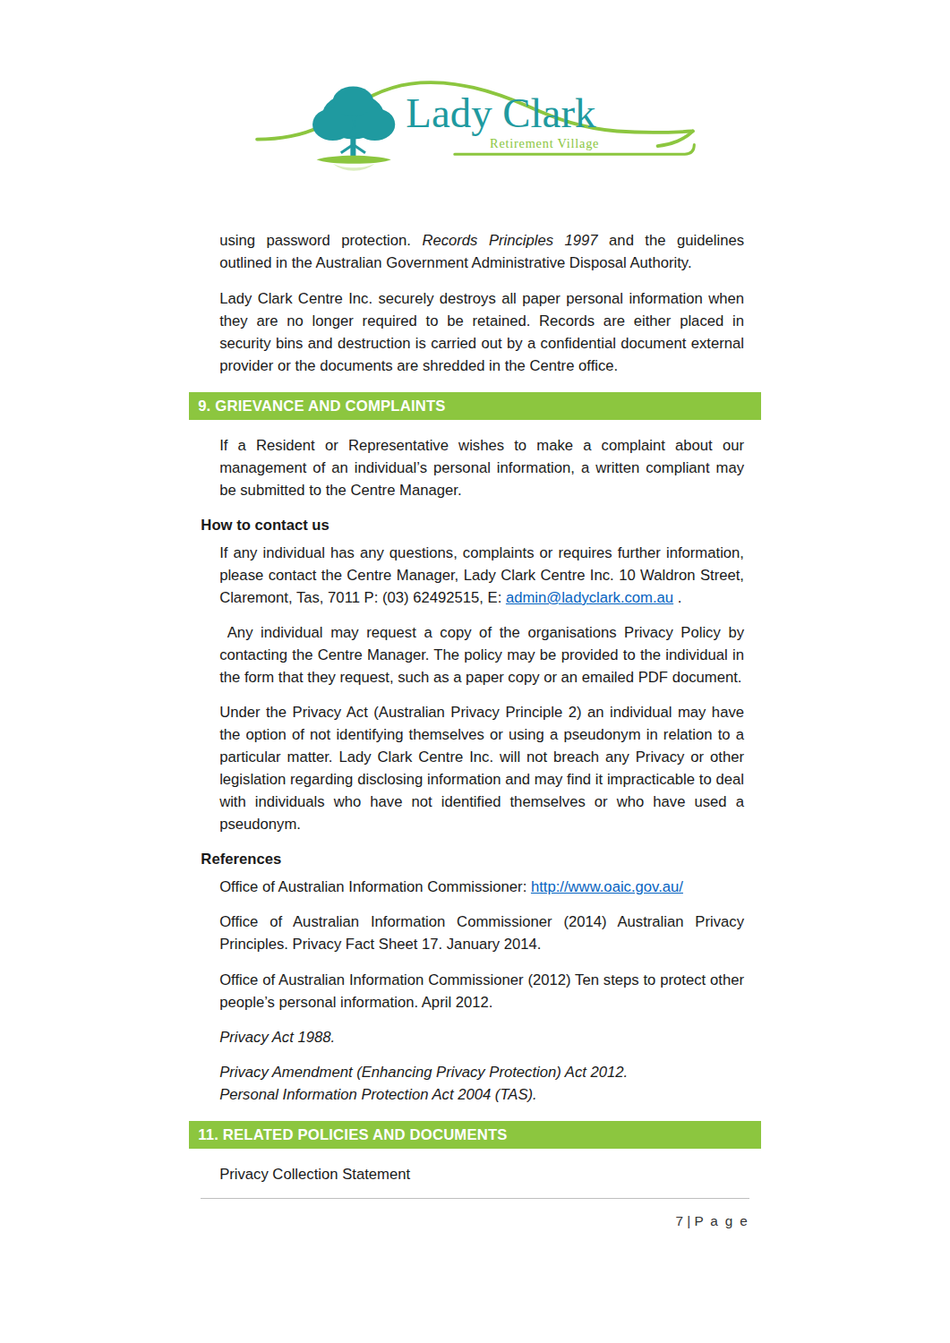Lady Clark Retirement Village
using password protection. Records Principles 1997 and the guidelines outlined in the Australian Government Administrative Disposal Authority.
Lady Clark Centre Inc. securely destroys all paper personal information when they are no longer required to be retained. Records are either placed in security bins and destruction is carried out by a confidential document external provider or the documents are shredded in the Centre office.
9. Grievance and Complaints
If a Resident or Representative wishes to make a complaint about our management of an individual’s personal information, a written compliant may be submitted to the Centre Manager.
How to contact us
If any individual has any questions, complaints or requires further information, please contact the Centre Manager, Lady Clark Centre Inc. 10 Waldron Street, Claremont, Tas, 7011 P: (03) 62492515, E: admin@ladyclark.com.au .
Any individual may request a copy of the organisations Privacy Policy by contacting the Centre Manager. The policy may be provided to the individual in the form that they request, such as a paper copy or an emailed PDF document.
Under the Privacy Act (Australian Privacy Principle 2) an individual may have the option of not identifying themselves or using a pseudonym in relation to a particular matter. Lady Clark Centre Inc. will not breach any Privacy or other legislation regarding disclosing information and may find it impracticable to deal with individuals who have not identified themselves or who have used a pseudonym.
References
Office of Australian Information Commissioner: http://www.oaic.gov.au/
Office of Australian Information Commissioner (2014) Australian Privacy Principles. Privacy Fact Sheet 17. January 2014.
Office of Australian Information Commissioner (2012) Ten steps to protect other people’s personal information. April 2012.
Privacy Act 1988.
Privacy Amendment (Enhancing Privacy Protection) Act 2012.
Personal Information Protection Act 2004 (TAS).
11. Related Policies and Documents
Privacy Collection Statement
7 | P a g e